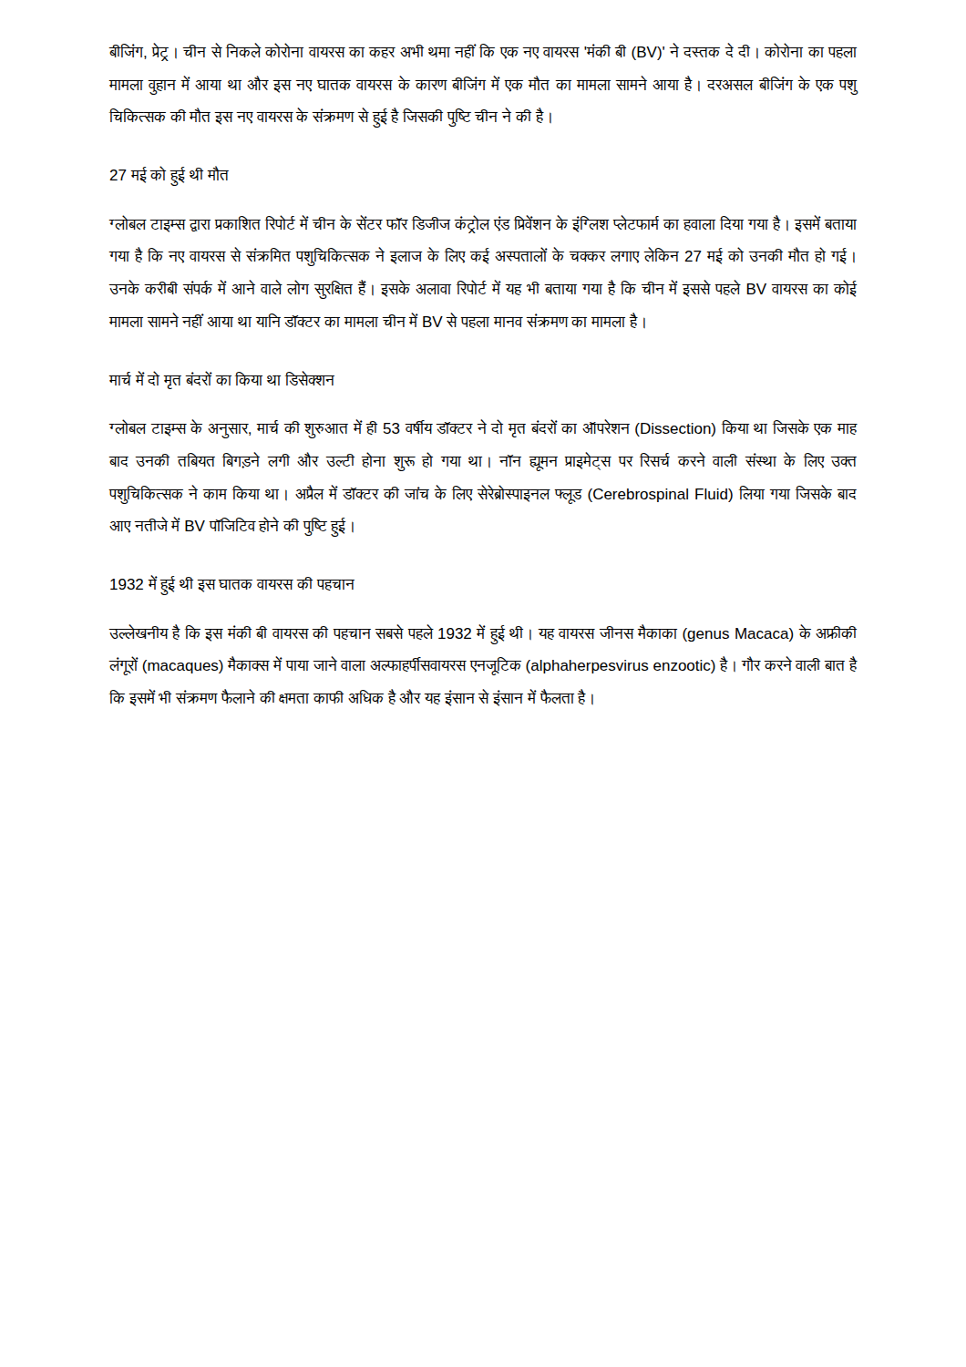बीजिंग, प्रेट्र। चीन से निकले कोरोना वायरस का कहर अभी थमा नहीं कि एक नए वायरस 'मंकी बी (BV)' ने दस्तक दे दी। कोरोना का पहला मामला वुहान में आया था और इस नए घातक वायरस के कारण बीजिंग में एक मौत का मामला सामने आया है। दरअसल बीजिंग के एक पशु चिकित्सक की मौत इस नए वायरस के संक्रमण से हुई है जिसकी पुष्टि चीन ने की है।
27 मई को हुई थी मौत
ग्लोबल टाइम्स द्वारा प्रकाशित रिपोर्ट में चीन के सेंटर फॉर डिजीज कंट्रोल एंड प्रिवेंशन के इंग्लिश प्लेटफार्म का हवाला दिया गया है। इसमें बताया गया है कि नए वायरस से संक्रमित पशुचिकित्सक ने इलाज के लिए कई अस्पतालों के चक्कर लगाए लेकिन 27 मई को उनकी मौत हो गई। उनके करीबी संपर्क में आने वाले लोग सुरक्षित हैं। इसके अलावा रिपोर्ट में यह भी बताया गया है कि चीन में इससे पहले BV वायरस का कोई मामला सामने नहीं आया था यानि डॉक्टर का मामला चीन में BV से पहला मानव संक्रमण का मामला है।
मार्च में दो मृत बंदरों का किया था डिसेक्शन
ग्लोबल टाइम्स के अनुसार, मार्च की शुरुआत में ही 53 वर्षीय डॉक्टर ने दो मृत बंदरों का ऑपरेशन (Dissection) किया था जिसके एक माह बाद उनकी तबियत बिगड़ने लगी और उल्टी होना शुरू हो गया था। नॉन ह्यूमन प्राइमेट्स पर रिसर्च करने वाली संस्था के लिए उक्त पशुचिकित्सक ने काम किया था। अप्रैल में डॉक्टर की जांच के लिए सेरेब्रोस्पाइनल फ्लूड (Cerebrospinal Fluid) लिया गया जिसके बाद आए नतीजे में BV पॉजिटिव होने की पुष्टि हुई।
1932 में हुई थी इस घातक वायरस की पहचान
उल्लेखनीय है कि इस मंकी बी वायरस की पहचान सबसे पहले 1932 में हुई थी। यह वायरस जीनस मैकाका (genus Macaca) के अफ्रीकी लंगूरों (macaques) मैकाक्स में पाया जाने वाला अल्फाहर्पीसवायरस एनजूटिक (alphaherpesvirus enzootic) है। गौर करने वाली बात है कि इसमें भी संक्रमण फैलाने की क्षमता काफी अधिक है और यह इंसान से इंसान में फैलता है।